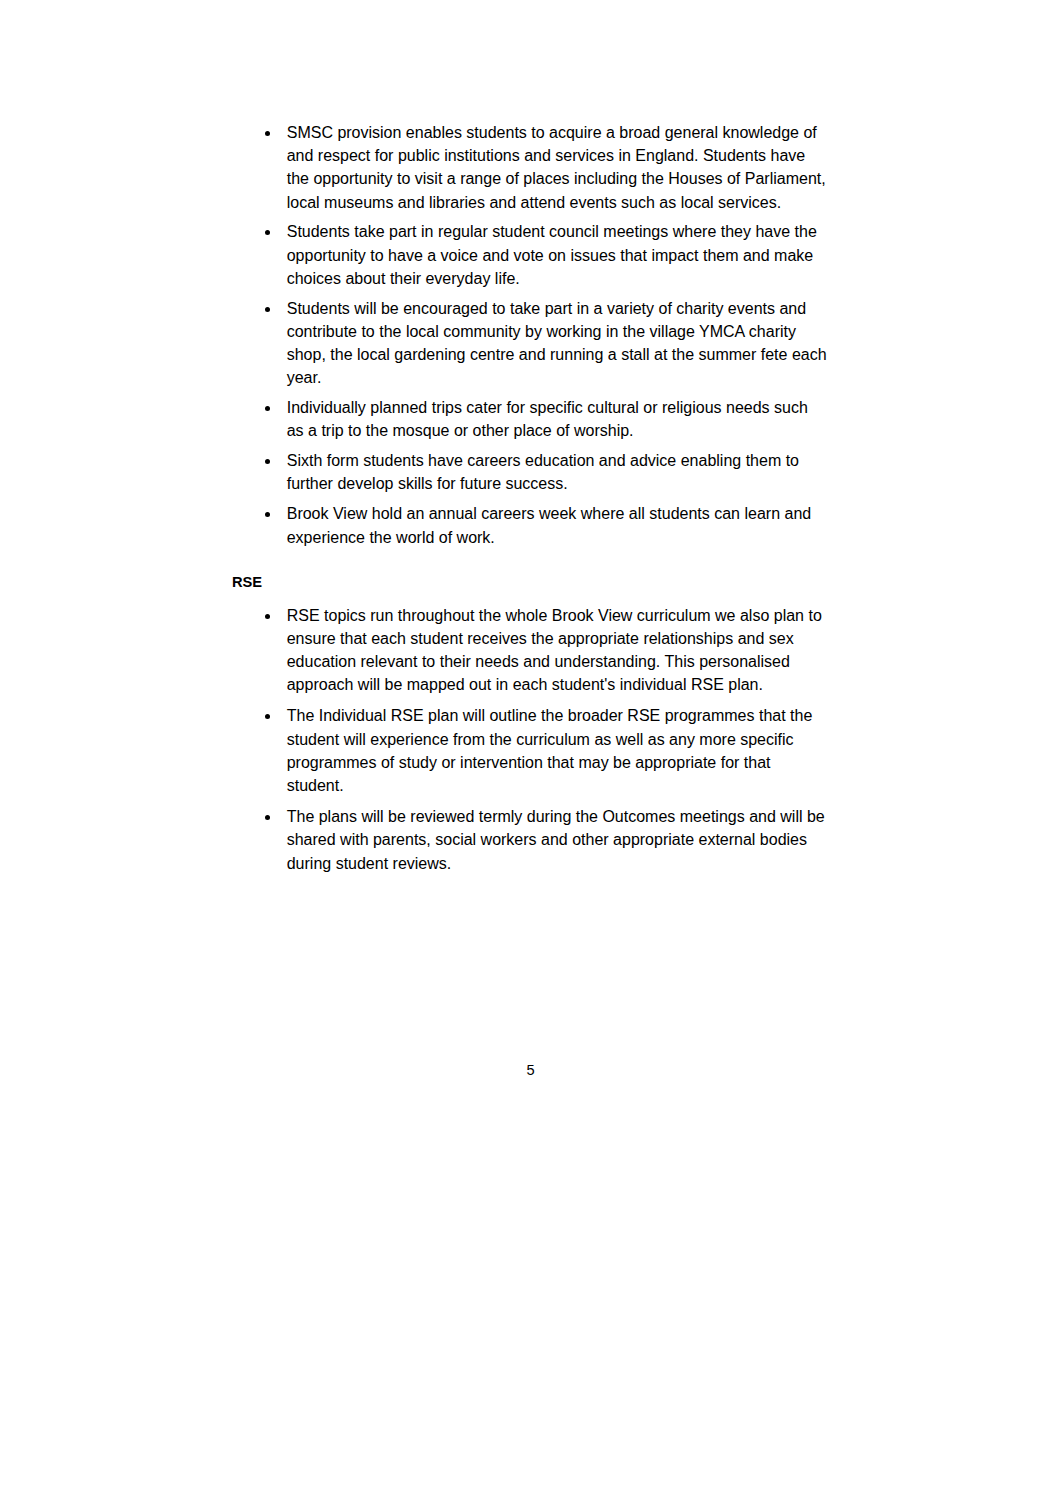SMSC provision enables students to acquire a broad general knowledge of and respect for public institutions and services in England. Students have the opportunity to visit a range of places including the Houses of Parliament, local museums and libraries and attend events such as local services.
Students take part in regular student council meetings where they have the opportunity to have a voice and vote on issues that impact them and make choices about their everyday life.
Students will be encouraged to take part in a variety of charity events and contribute to the local community by working in the village YMCA charity shop, the local gardening centre and running a stall at the summer fete each year.
Individually planned trips cater for specific cultural or religious needs such as a trip to the mosque or other place of worship.
Sixth form students have careers education and advice enabling them to further develop skills for future success.
Brook View hold an annual careers week where all students can learn and experience the world of work.
RSE
RSE topics run throughout the whole Brook View curriculum we also plan to ensure that each student receives the appropriate relationships and sex education relevant to their needs and understanding. This personalised approach will be mapped out in each student's individual RSE plan.
The Individual RSE plan will outline the broader RSE programmes that the student will experience from the curriculum as well as any more specific programmes of study or intervention that may be appropriate for that student.
The plans will be reviewed termly during the Outcomes meetings and will be shared with parents, social workers and other appropriate external bodies during student reviews.
5